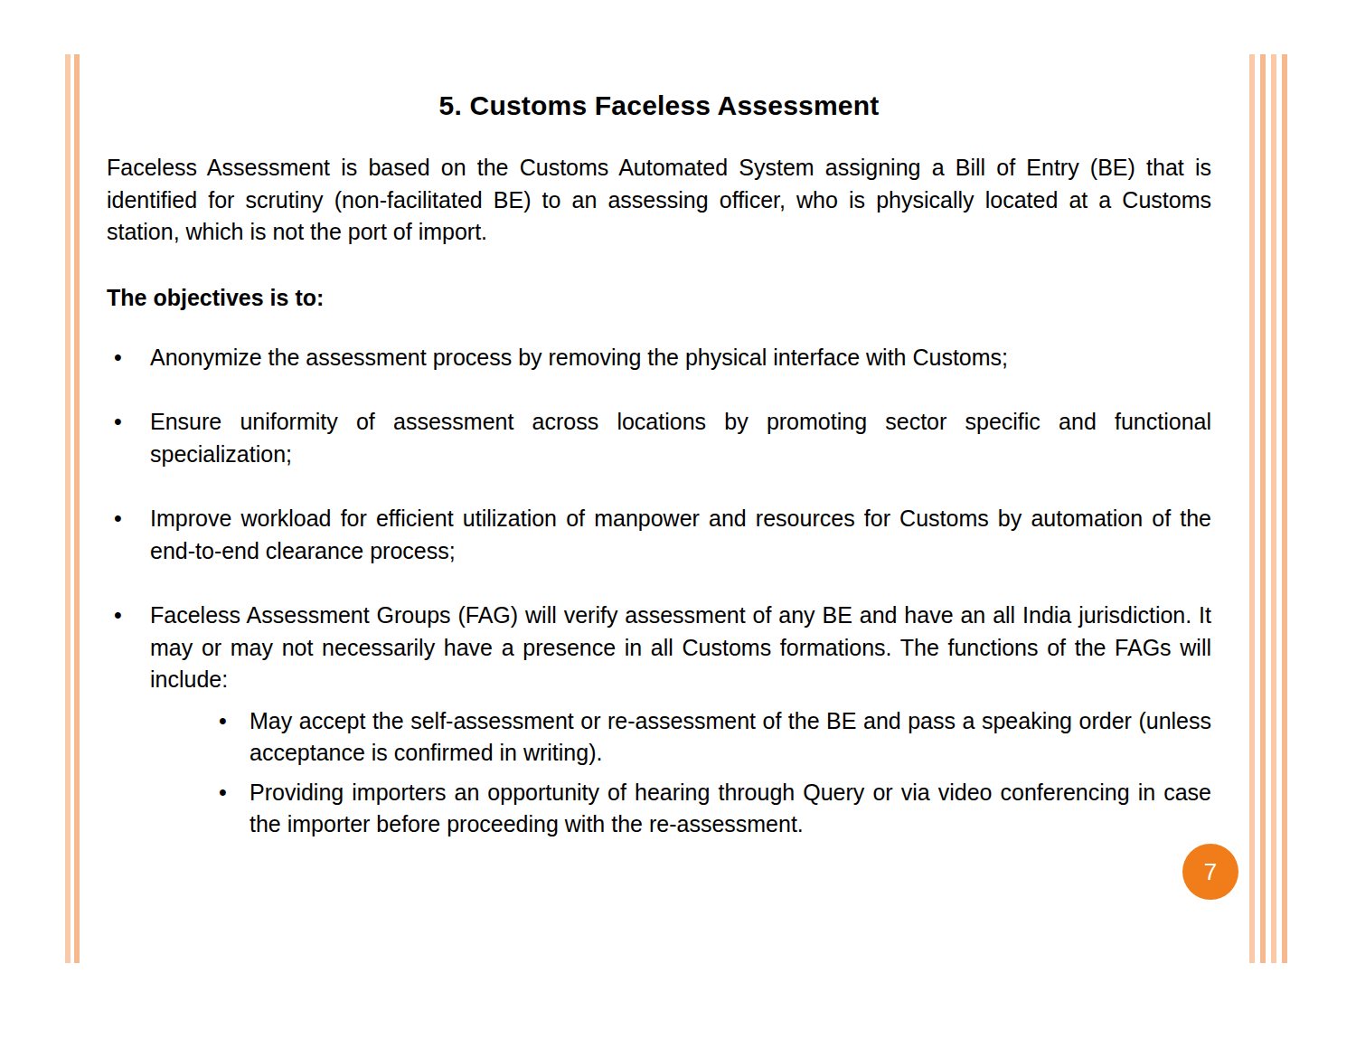5. Customs Faceless Assessment
Faceless Assessment is based on the Customs Automated System assigning a Bill of Entry (BE) that is identified for scrutiny (non-facilitated BE) to an assessing officer, who is physically located at a Customs station, which is not the port of import.
The objectives is to:
Anonymize the assessment process by removing the physical interface with Customs;
Ensure uniformity of assessment across locations by promoting sector specific and functional specialization;
Improve workload for efficient utilization of manpower and resources for Customs by automation of the end-to-end clearance process;
Faceless Assessment Groups (FAG) will verify assessment of any BE and have an all India jurisdiction. It may or may not necessarily have a presence in all Customs formations. The functions of the FAGs will include:
May accept the self-assessment or re-assessment of the BE and pass a speaking order (unless acceptance is confirmed in writing).
Providing importers an opportunity of hearing through Query or via video conferencing in case the importer before proceeding with the re-assessment.
7